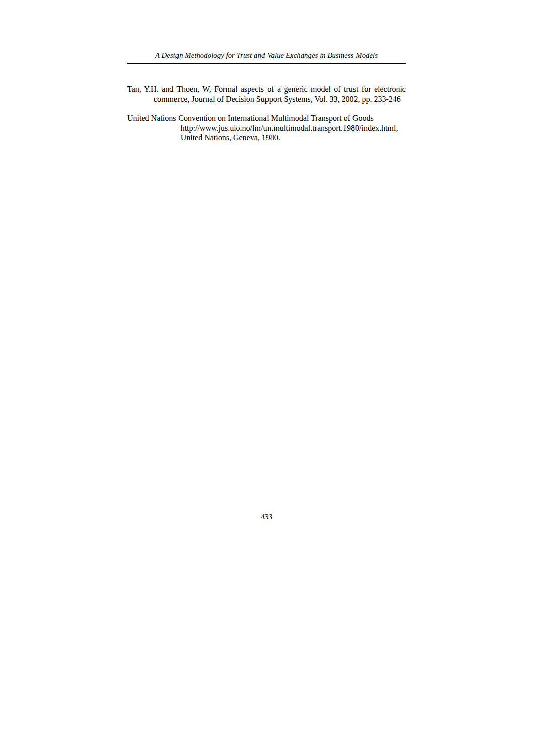A Design Methodology for Trust and Value Exchanges in Business Models
Tan, Y.H. and Thoen, W, Formal aspects of a generic model of trust for electronic commerce, Journal of Decision Support Systems, Vol. 33, 2002, pp. 233-246
United Nations Convention on International Multimodal Transport of Goodshttp://www.jus.uio.no/lm/un.multimodal.transport.1980/index.html, United Nations, Geneva, 1980.
433